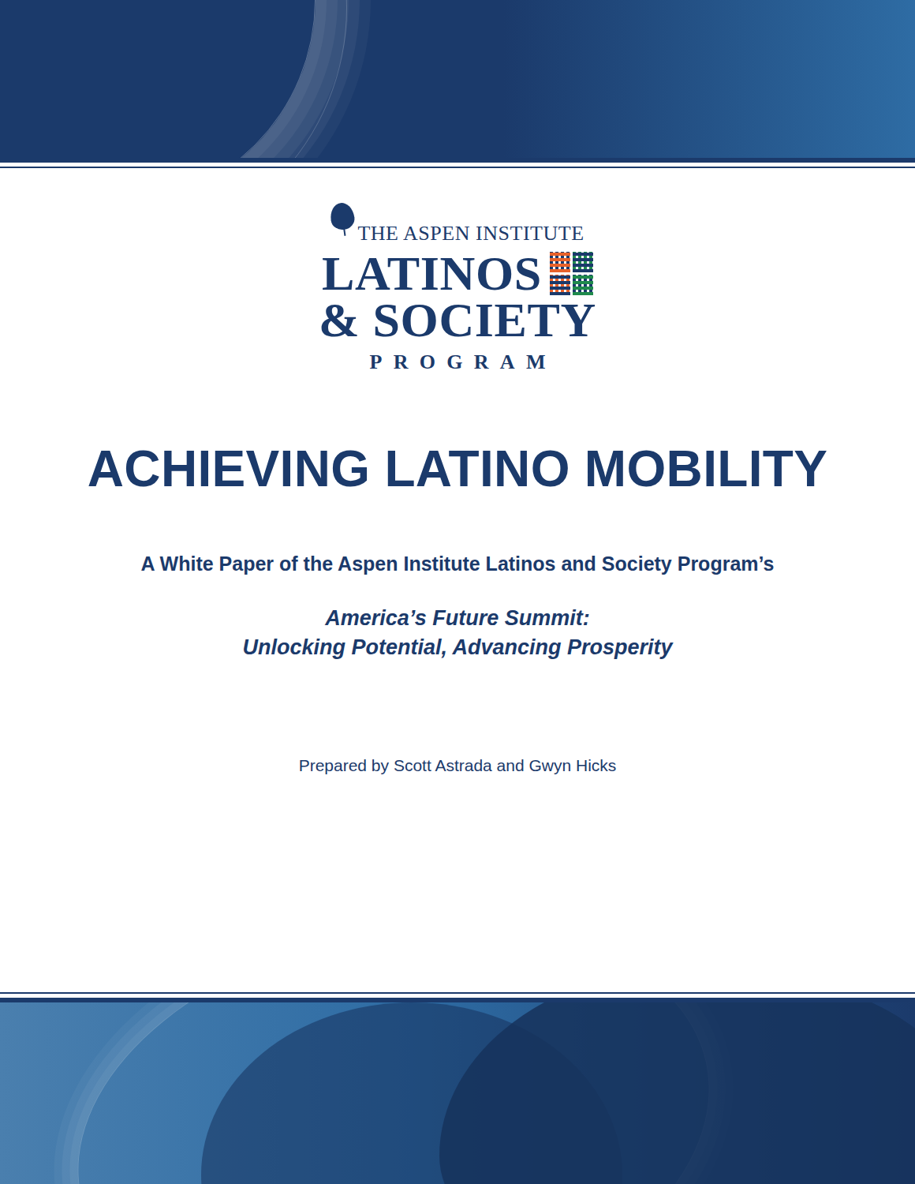THE ASPEN INSTITUTE
LATINOS
& SOCIETY
PROGRAM
Achieving Latino Mobility
A White Paper of the Aspen Institute Latinos and Society Program’s
America’s Future Summit: Unlocking Potential, Advancing Prosperity
Prepared by Scott Astrada and Gwyn Hicks